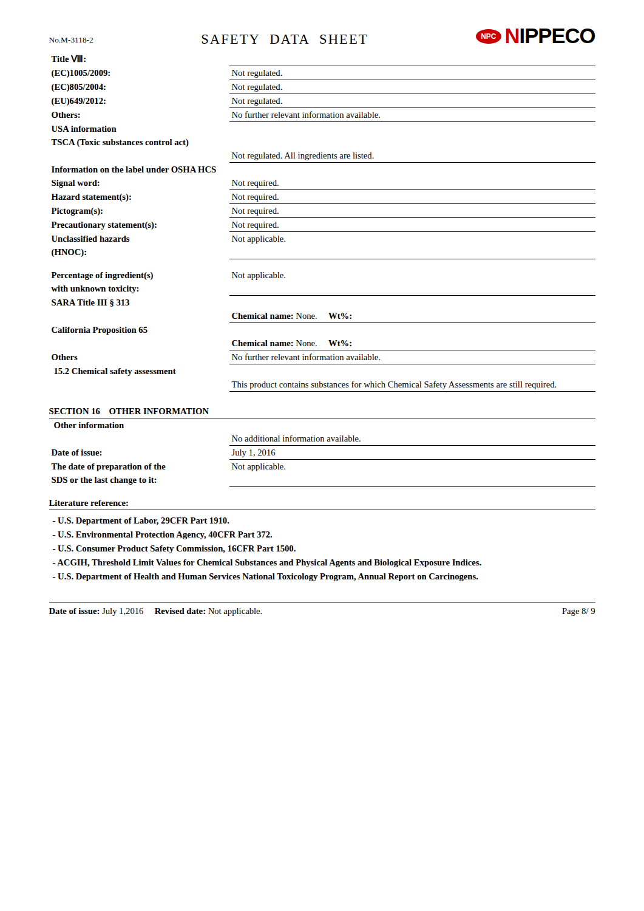No.M-3118-2
SAFETY DATA SHEET
NPC NIPPECO
| Title Ⅷ: | |
| (EC)1005/2009: | Not regulated. |
| (EC)805/2004: | Not regulated. |
| (EU)649/2012: | Not regulated. |
| Others: | No further relevant information available. |
| USA information |
| TSCA (Toxic substances control act) |
| | Not regulated. All ingredients are listed. |
| Information on the label under OSHA HCS |
| Signal word: | Not required. |
| Hazard statement(s): | Not required. |
| Pictogram(s): | Not required. |
| Precautionary statement(s): | Not required. |
| Unclassified hazards | Not applicable. |
| (HNOC): | |
| Percentage of ingredient(s) | Not applicable. |
| with unknown toxicity: | |
| SARA Title III § 313 |
| | Chemical name: None. Wt%: |
| California Proposition 65 |
| | Chemical name: None. Wt%: |
| Others | No further relevant information available. |
| 15.2 Chemical safety assessment | |
| | This product contains substances for which Chemical Safety Assessments are still required. |
SECTION 16 OTHER INFORMATION
| Other information |
| | No additional information available. |
| Date of issue: | July 1, 2016 |
| The date of preparation of the | Not applicable. |
| SDS or the last change to it: | |
Literature reference:
- U.S. Department of Labor, 29CFR Part 1910.
- U.S. Environmental Protection Agency, 40CFR Part 372.
- U.S. Consumer Product Safety Commission, 16CFR Part 1500.
- ACGIH, Threshold Limit Values for Chemical Substances and Physical Agents and Biological Exposure Indices.
- U.S. Department of Health and Human Services National Toxicology Program, Annual Report on Carcinogens.
Date of issue: July 1,2016 Revised date: Not applicable.
Page 8/ 9